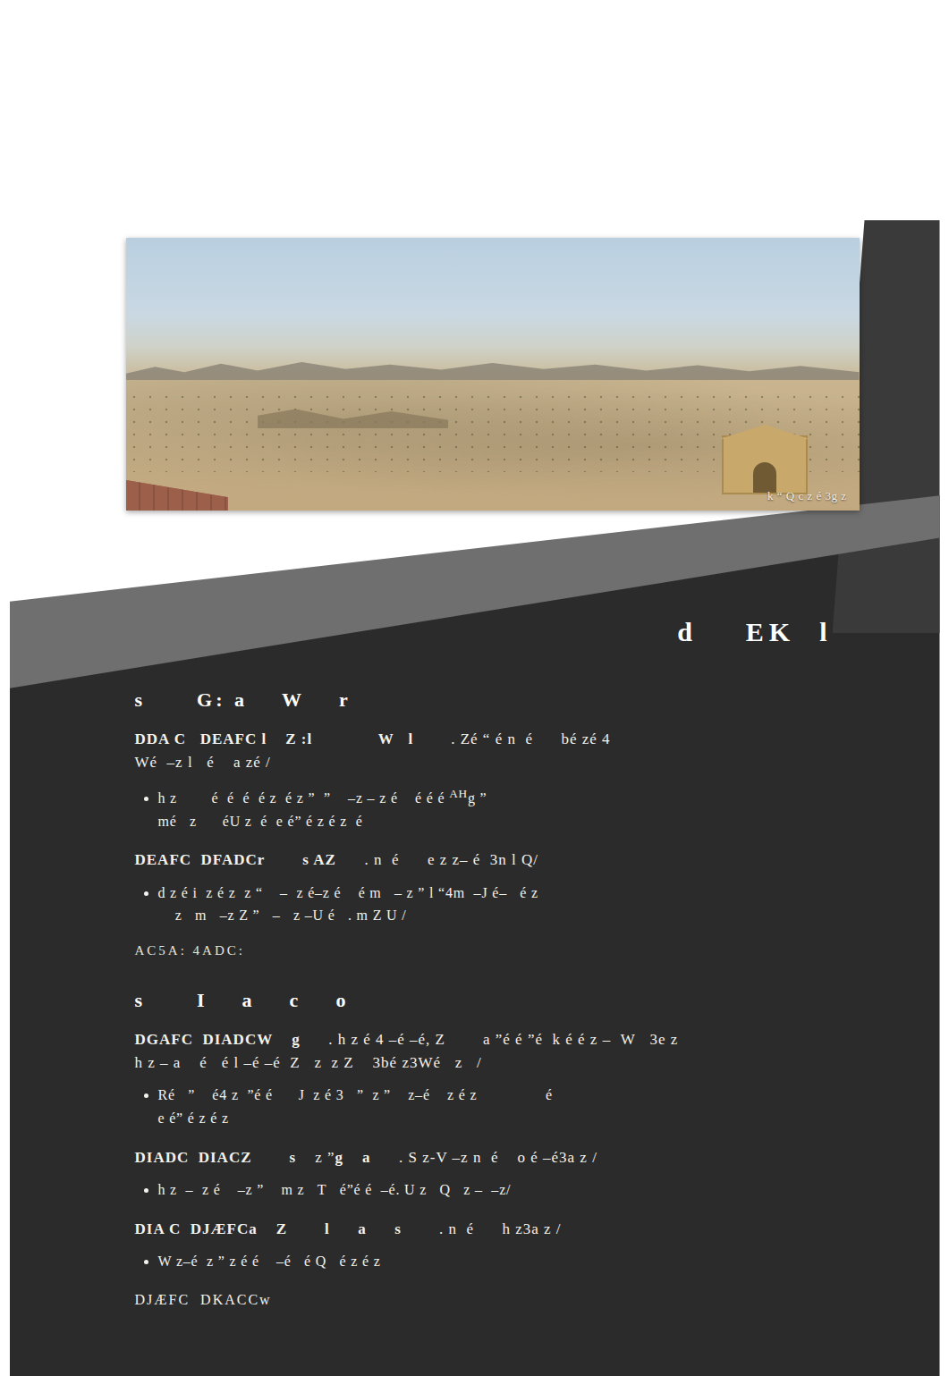k “ Q c z é 3g z
d EK l
s G: a W r
DDA C DEAFC l Z :l W l . Zé “ é n é bé zé 4
Wé –z l é a zé /
h z é é é é z é z ” ” –z – z é é é é AHg ”
mé z éU z é e é” é z é z é
DEAFC DFADCr s AZ . n é e z z– é 3n l Q/
d z é i z é z z “ – z é–z é é m – z ” l “4m –J é– é z
z m –z Z ” – z –U é . m Z U /
AC5A: 4ADC:
s I a c o
DGAFC DIADCW g . h z é 4 –é –é, Z a ”é é ”é k é é z – W 3e z
h z – a é é l –é –é Z z z Z 3bé z3Wé z /
Ré ” é4 z ”é é J z é 3 ” z ” z–é z é z é
e é” é z é z
DIADC DIACZ s z ”g a . S z-V –z n é o é –é3a z /
h z – z é –z ” m z T é”é é –é. U z Q z – –z/
DIA C DJÆFCa Z l a s . n é h z3a z /
W z–é z ” z é é –é é Q é z é z
DJÆFC DKACCw